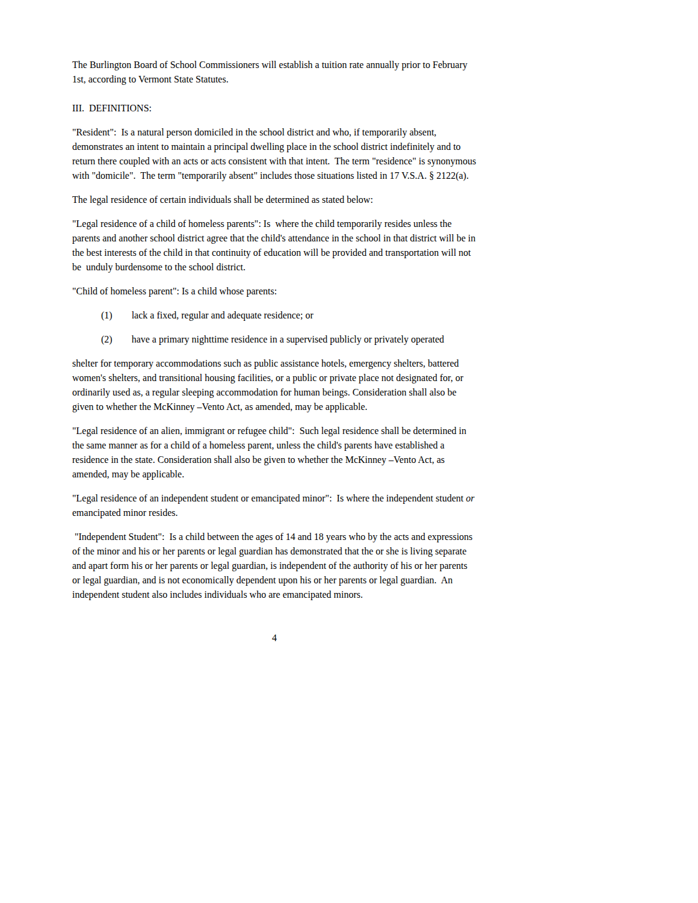The Burlington Board of School Commissioners will establish a tuition rate annually prior to February 1st, according to Vermont State Statutes.
III. DEFINITIONS:
"Resident": Is a natural person domiciled in the school district and who, if temporarily absent, demonstrates an intent to maintain a principal dwelling place in the school district indefinitely and to return there coupled with an acts or acts consistent with that intent. The term "residence" is synonymous with "domicile". The term "temporarily absent" includes those situations listed in 17 V.S.A. § 2122(a).
The legal residence of certain individuals shall be determined as stated below:
"Legal residence of a child of homeless parents": Is where the child temporarily resides unless the parents and another school district agree that the child's attendance in the school in that district will be in the best interests of the child in that continuity of education will be provided and transportation will not be unduly burdensome to the school district.
"Child of homeless parent": Is a child whose parents:
(1) lack a fixed, regular and adequate residence; or
(2) have a primary nighttime residence in a supervised publicly or privately operated
shelter for temporary accommodations such as public assistance hotels, emergency shelters, battered women's shelters, and transitional housing facilities, or a public or private place not designated for, or ordinarily used as, a regular sleeping accommodation for human beings. Consideration shall also be given to whether the McKinney –Vento Act, as amended, may be applicable.
"Legal residence of an alien, immigrant or refugee child": Such legal residence shall be determined in the same manner as for a child of a homeless parent, unless the child's parents have established a residence in the state. Consideration shall also be given to whether the McKinney –Vento Act, as amended, may be applicable.
"Legal residence of an independent student or emancipated minor": Is where the independent student or emancipated minor resides.
"Independent Student": Is a child between the ages of 14 and 18 years who by the acts and expressions of the minor and his or her parents or legal guardian has demonstrated that the or she is living separate and apart form his or her parents or legal guardian, is independent of the authority of his or her parents or legal guardian, and is not economically dependent upon his or her parents or legal guardian. An independent student also includes individuals who are emancipated minors.
4